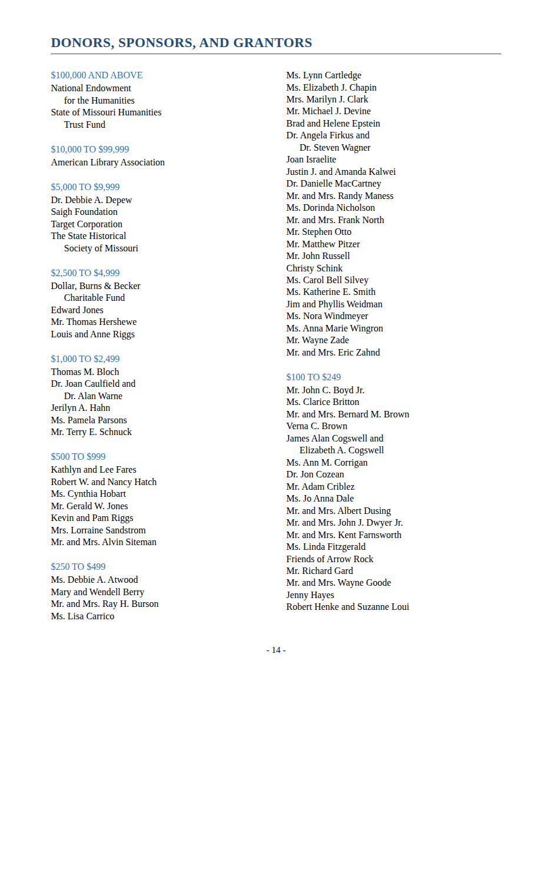DONORS, SPONSORS, AND GRANTORS
$100,000 AND ABOVE
National Endowmentfor the Humanities
State of Missouri HumanitiesTrust Fund
$10,000 TO $99,999
American Library Association
$5,000 TO $9,999
Dr. Debbie A. Depew
Saigh Foundation
Target Corporation
The State HistoricalSociety of Missouri
$2,500 TO $4,999
Dollar, Burns & BeckerCharitable Fund
Edward Jones
Mr. Thomas Hershewe
Louis and Anne Riggs
$1,000 TO $2,499
Thomas M. Bloch
Dr. Joan Caulfield andDr. Alan Warne
Jerilyn A. Hahn
Ms. Pamela Parsons
Mr. Terry E. Schnuck
$500 TO $999
Kathlyn and Lee Fares
Robert W. and Nancy Hatch
Ms. Cynthia Hobart
Mr. Gerald W. Jones
Kevin and Pam Riggs
Mrs. Lorraine Sandstrom
Mr. and Mrs. Alvin Siteman
$250 TO $499
Ms. Debbie A. Atwood
Mary and Wendell Berry
Mr. and Mrs. Ray H. Burson
Ms. Lisa Carrico
Ms. Lynn Cartledge
Ms. Elizabeth J. Chapin
Mrs. Marilyn J. Clark
Mr. Michael J. Devine
Brad and Helene Epstein
Dr. Angela Firkus andDr. Steven Wagner
Joan Israelite
Justin J. and Amanda Kalwei
Dr. Danielle MacCartney
Mr. and Mrs. Randy Maness
Ms. Dorinda Nicholson
Mr. and Mrs. Frank North
Mr. Stephen Otto
Mr. Matthew Pitzer
Mr. John Russell
Christy Schink
Ms. Carol Bell Silvey
Ms. Katherine E. Smith
Jim and Phyllis Weidman
Ms. Nora Windmeyer
Ms. Anna Marie Wingron
Mr. Wayne Zade
Mr. and Mrs. Eric Zahnd
$100 TO $249
Mr. John C. Boyd Jr.
Ms. Clarice Britton
Mr. and Mrs. Bernard M. Brown
Verna C. Brown
James Alan Cogswell andElizabeth A. Cogswell
Ms. Ann M. Corrigan
Dr. Jon Cozean
Mr. Adam Criblez
Ms. Jo Anna Dale
Mr. and Mrs. Albert Dusing
Mr. and Mrs. John J. Dwyer Jr.
Mr. and Mrs. Kent Farnsworth
Ms. Linda Fitzgerald
Friends of Arrow Rock
Mr. Richard Gard
Mr. and Mrs. Wayne Goode
Jenny Hayes
Robert Henke and Suzanne Loui
- 14 -